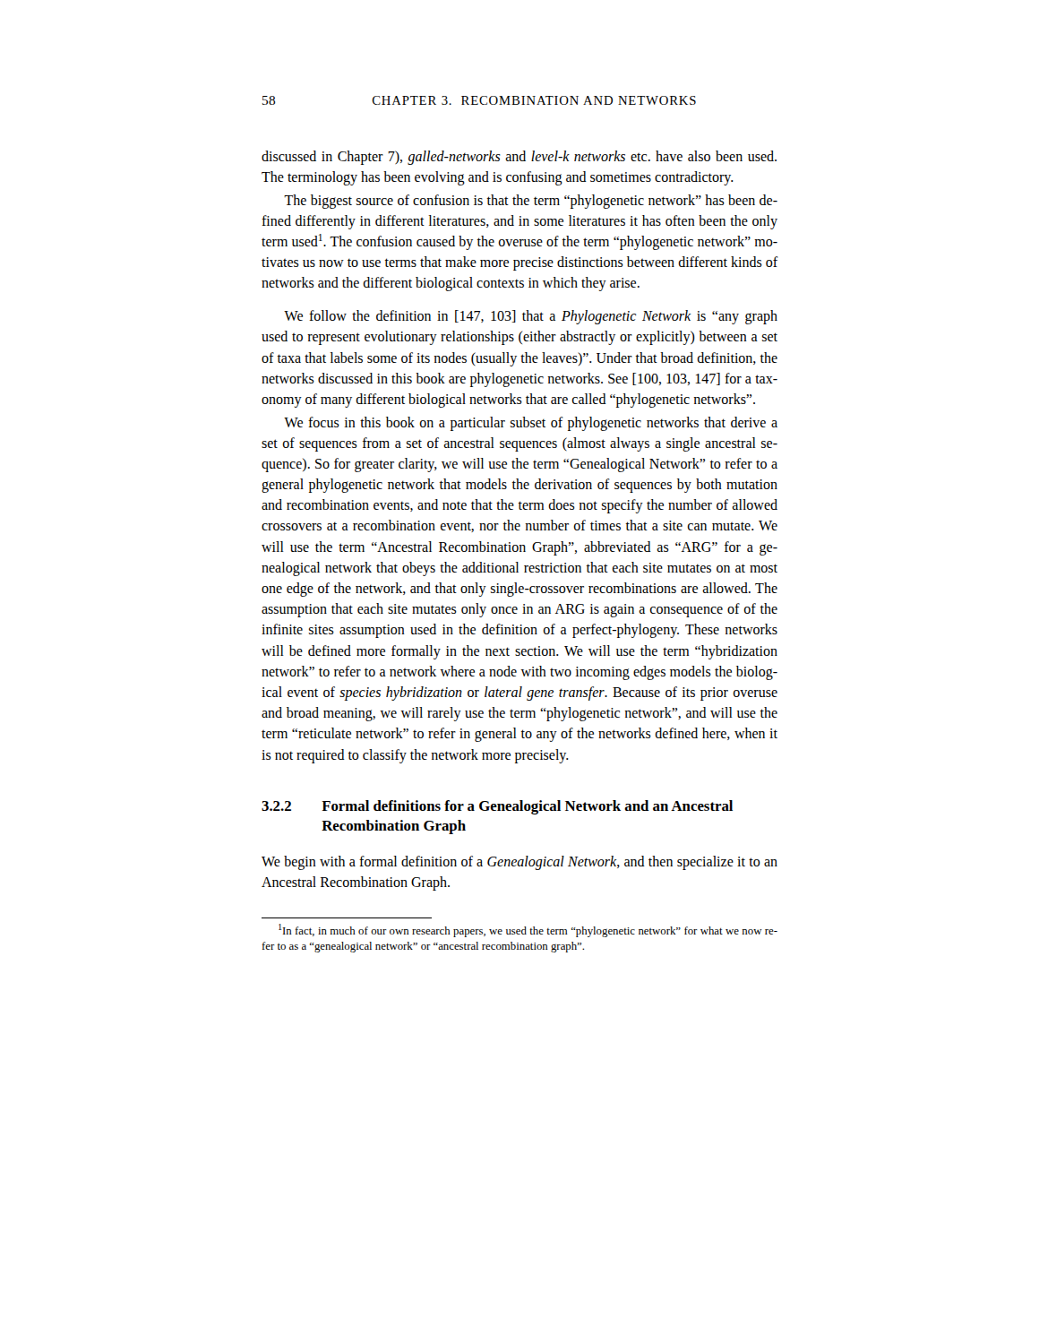58 Chapter 3. Recombination and Networks
discussed in Chapter 7), galled-networks and level-k networks etc. have also been used. The terminology has been evolving and is confusing and sometimes contradictory.
The biggest source of confusion is that the term “phylogenetic network” has been defined differently in different literatures, and in some literatures it has often been the only term used1. The confusion caused by the overuse of the term “phylogenetic network” motivates us now to use terms that make more precise distinctions between different kinds of networks and the different biological contexts in which they arise.
We follow the definition in [147, 103] that a Phylogenetic Network is “any graph used to represent evolutionary relationships (either abstractly or explicitly) between a set of taxa that labels some of its nodes (usually the leaves)”. Under that broad definition, the networks discussed in this book are phylogenetic networks. See [100, 103, 147] for a taxonomy of many different biological networks that are called “phylogenetic networks”.
We focus in this book on a particular subset of phylogenetic networks that derive a set of sequences from a set of ancestral sequences (almost always a single ancestral sequence). So for greater clarity, we will use the term “Genealogical Network” to refer to a general phylogenetic network that models the derivation of sequences by both mutation and recombination events, and note that the term does not specify the number of allowed crossovers at a recombination event, nor the number of times that a site can mutate. We will use the term “Ancestral Recombination Graph”, abbreviated as “ARG” for a genealogical network that obeys the additional restriction that each site mutates on at most one edge of the network, and that only single-crossover recombinations are allowed. The assumption that each site mutates only once in an ARG is again a consequence of of the infinite sites assumption used in the definition of a perfect-phylogeny. These networks will be defined more formally in the next section. We will use the term “hybridization network” to refer to a network where a node with two incoming edges models the biological event of species hybridization or lateral gene transfer. Because of its prior overuse and broad meaning, we will rarely use the term “phylogenetic network”, and will use the term “reticulate network” to refer in general to any of the networks defined here, when it is not required to classify the network more precisely.
3.2.2 Formal definitions for a Genealogical Network and an Ancestral Recombination Graph
We begin with a formal definition of a Genealogical Network, and then specialize it to an Ancestral Recombination Graph.
1In fact, in much of our own research papers, we used the term “phylogenetic network” for what we now refer to as a “genealogical network” or “ancestral recombination graph”.